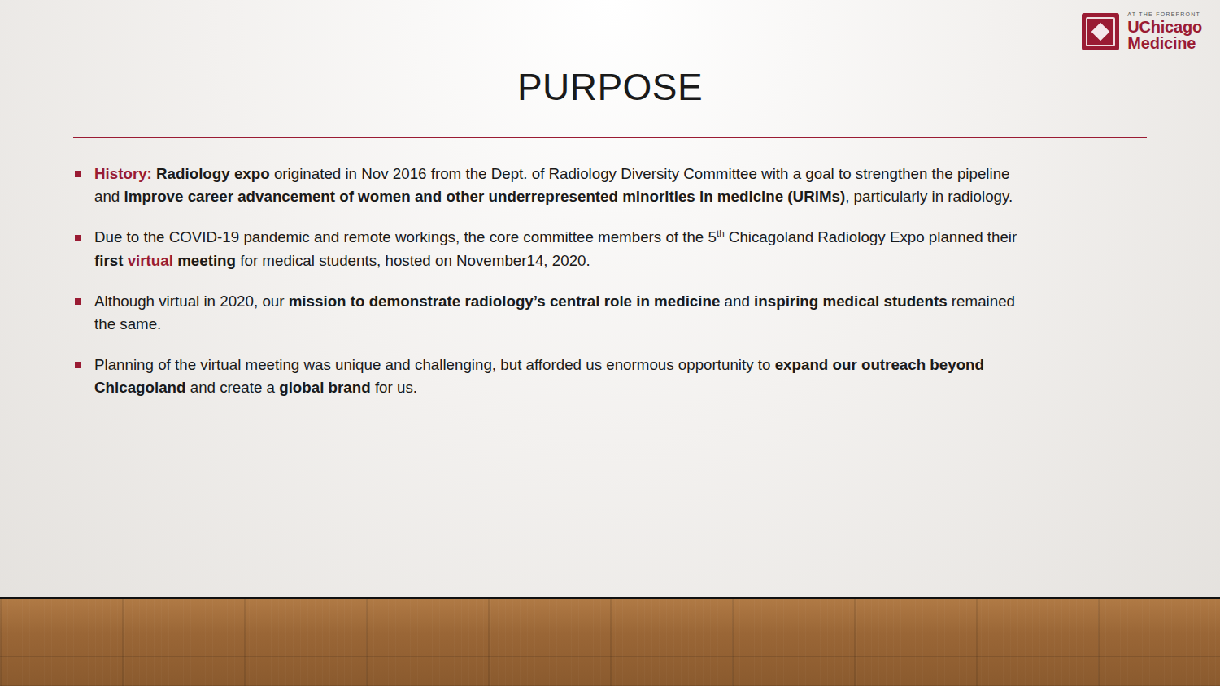At the Forefront
UChicago
Medicine
PURPOSE
History: Radiology expo originated in Nov 2016 from the Dept. of Radiology Diversity Committee with a goal to strengthen the pipeline and improve career advancement of women and other underrepresented minorities in medicine (URiMs), particularly in radiology.
Due to the COVID-19 pandemic and remote workings, the core committee members of the 5th Chicagoland Radiology Expo planned their first virtual meeting for medical students, hosted on November14, 2020.
Although virtual in 2020, our mission to demonstrate radiology’s central role in medicine and inspiring medical students remained the same.
Planning of the virtual meeting was unique and challenging, but afforded us enormous opportunity to expand our outreach beyond Chicagoland and create a global brand for us.